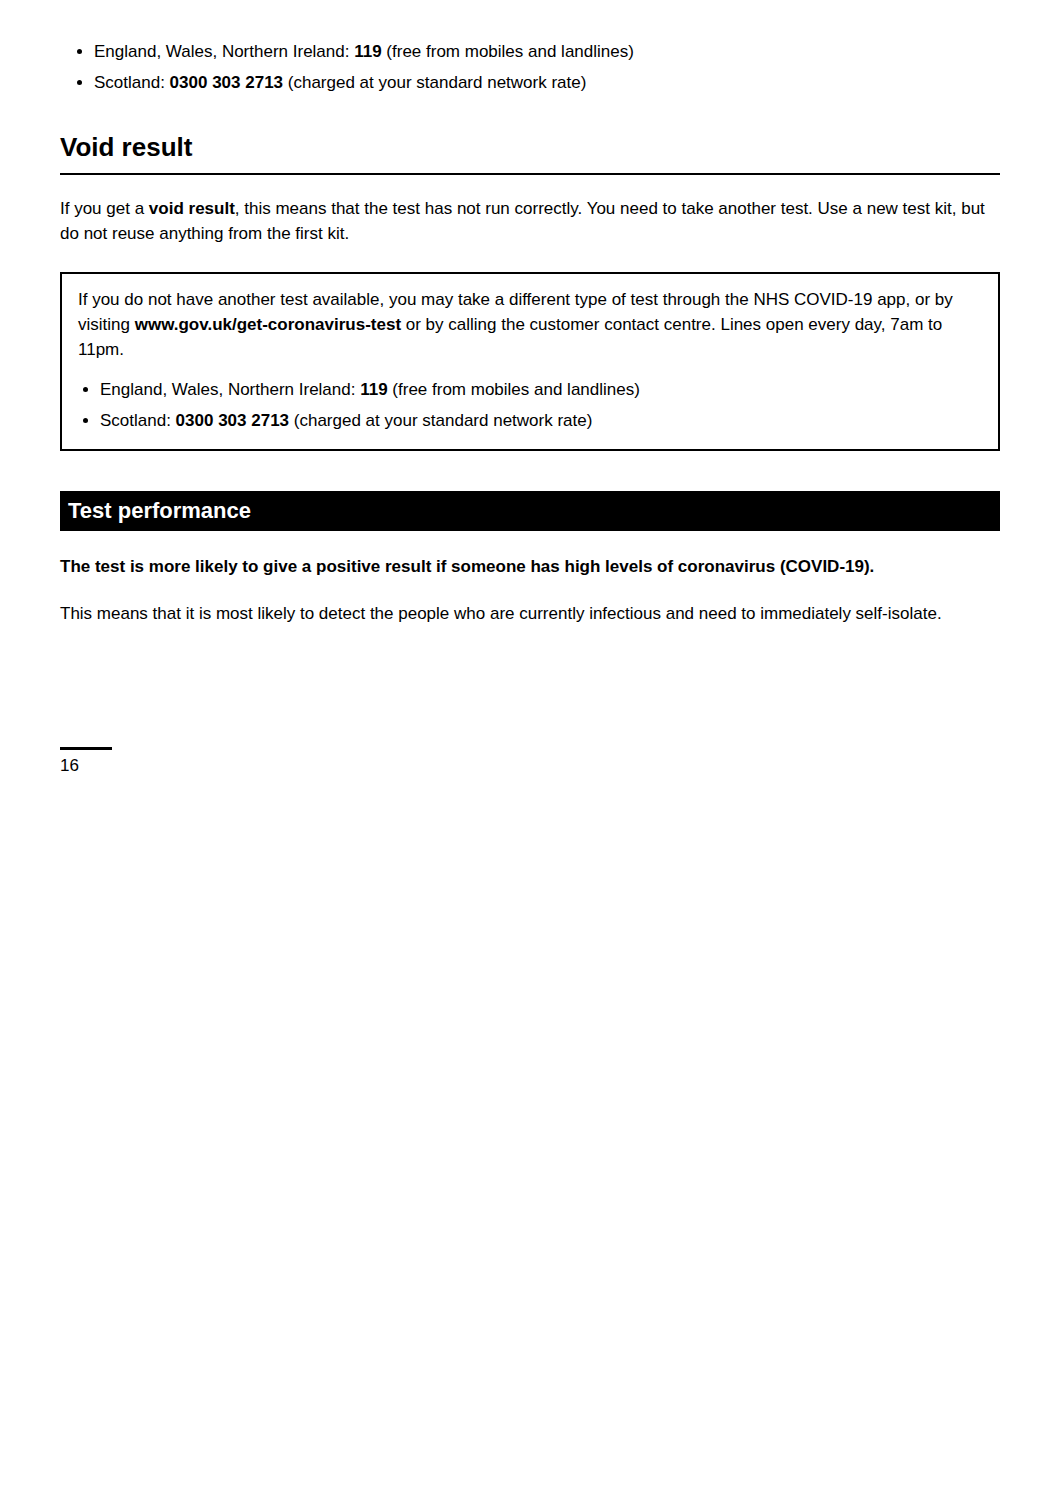England, Wales, Northern Ireland: 119 (free from mobiles and landlines)
Scotland: 0300 303 2713 (charged at your standard network rate)
Void result
If you get a void result, this means that the test has not run correctly. You need to take another test. Use a new test kit, but do not reuse anything from the first kit.
If you do not have another test available, you may take a different type of test through the NHS COVID-19 app, or by visiting www.gov.uk/get-coronavirus-test or by calling the customer contact centre. Lines open every day, 7am to 11pm.
England, Wales, Northern Ireland: 119 (free from mobiles and landlines)
Scotland: 0300 303 2713 (charged at your standard network rate)
Test performance
The test is more likely to give a positive result if someone has high levels of coronavirus (COVID-19).
This means that it is most likely to detect the people who are currently infectious and need to immediately self-isolate.
16